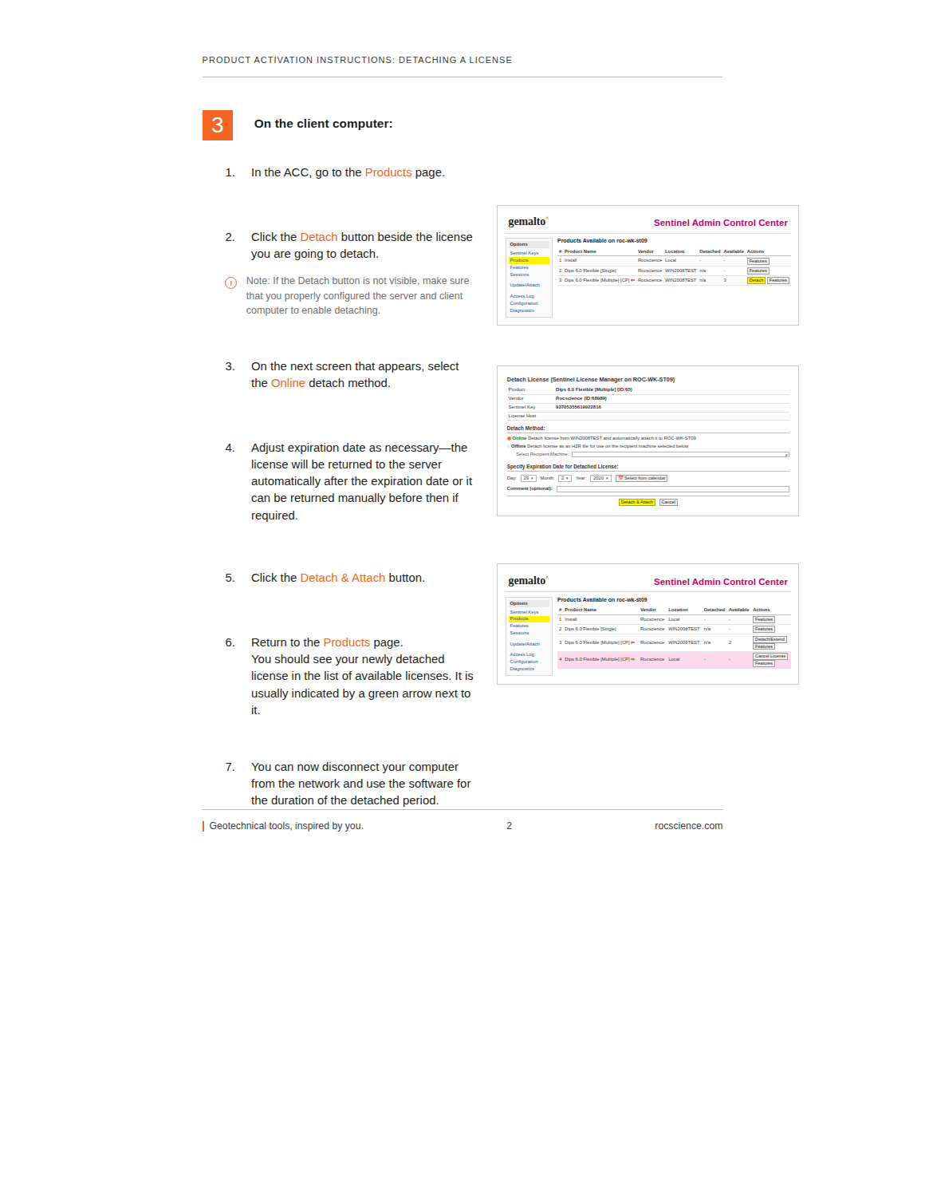Product Activation Instructions: Detaching a License
3
On the client computer:
In the ACC, go to the Products page.
Click the Detach button beside the license you are going to detach.
!
Note: If the Detach button is not visible, make sure that you properly configured the server and client computer to enable detaching.
On the next screen that appears, select the Online detach method.
Adjust expiration date as necessary—the license will be returned to the server automatically after the expiration date or it can be returned manually before then if required.
Click the Detach & Attach button.
Return to the Products page.
You should see your newly detached license in the list of available licenses. It is usually indicated by a green arrow next to it.
You can now disconnect your computer from the network and use the software for the duration of the detached period.
gemalto×
Sentinel Admin Control Center
Options
Sentinel Keys
Products
Features
Sessions
Update/Attach
Access Log
Configuration
Diagnostics
Products Available on roc-wk-st09
| # | Product Name | Vendor | Location | Detached | Available | Actions |
| --- | --- | --- | --- | --- | --- | --- |
| 1 | Install | Rocscience | Local | - | - | Features |
| 2 | Dips 6.0 Flexible [Single] | Rocscience | WIN2008TEST | n/a | - | Features |
| 3 | Dips 6.0 Flexible [Multiple] [CP] ⇦ | Rocscience | WIN2008TEST | n/a | 3 | Detach Features |
Detach License (Sentinel License Manager on ROC-WK-ST09)
| Product | Dips 6.0 Flexible [Multiple] (ID:65) |
| Vendor | Rocscience (ID:68989) |
| Sentinel Key | 93705355619922816 |
| License Host | |
Detach Method:
◉ Online Detach license from WIN2008TEST and automatically attach it to ROC-WK-ST09
○ Offline Detach license as an H2R file for use on the recipient machine selected below
Select Recipient Machine:
Specify Expiration Date for Detached License:
Day: 29 Month: 2 Year: 2020 📅 Select from calendar
Comment (optional):
Detach & Attach Cancel
gemalto×
Sentinel Admin Control Center
Options
Sentinel Keys
Products
Features
Sessions
Update/Attach
Access Log
Configuration
Diagnostics
Products Available on roc-wk-st09
| # | Product Name | Vendor | Location | Detached | Available | Actions |
| --- | --- | --- | --- | --- | --- | --- |
| 1 | Install | Rocscience | Local | - | - | Features |
| 2 | Dips 6.0 Flexible [Single] | Rocscience | WIN2008TEST | n/a | - | Features |
| 3 | Dips 6.0 Flexible [Multiple] [CP] ⇦ | Rocscience | WIN2008TEST | n/a | 2 | Detach/Extend Features |
| 4 | Dips 6.0 Flexible [Multiple] [CP] ⇨ | Rocscience | Local | - | - | Cancel License Features |
Geotechnical tools, inspired by you.
2
rocscience.com